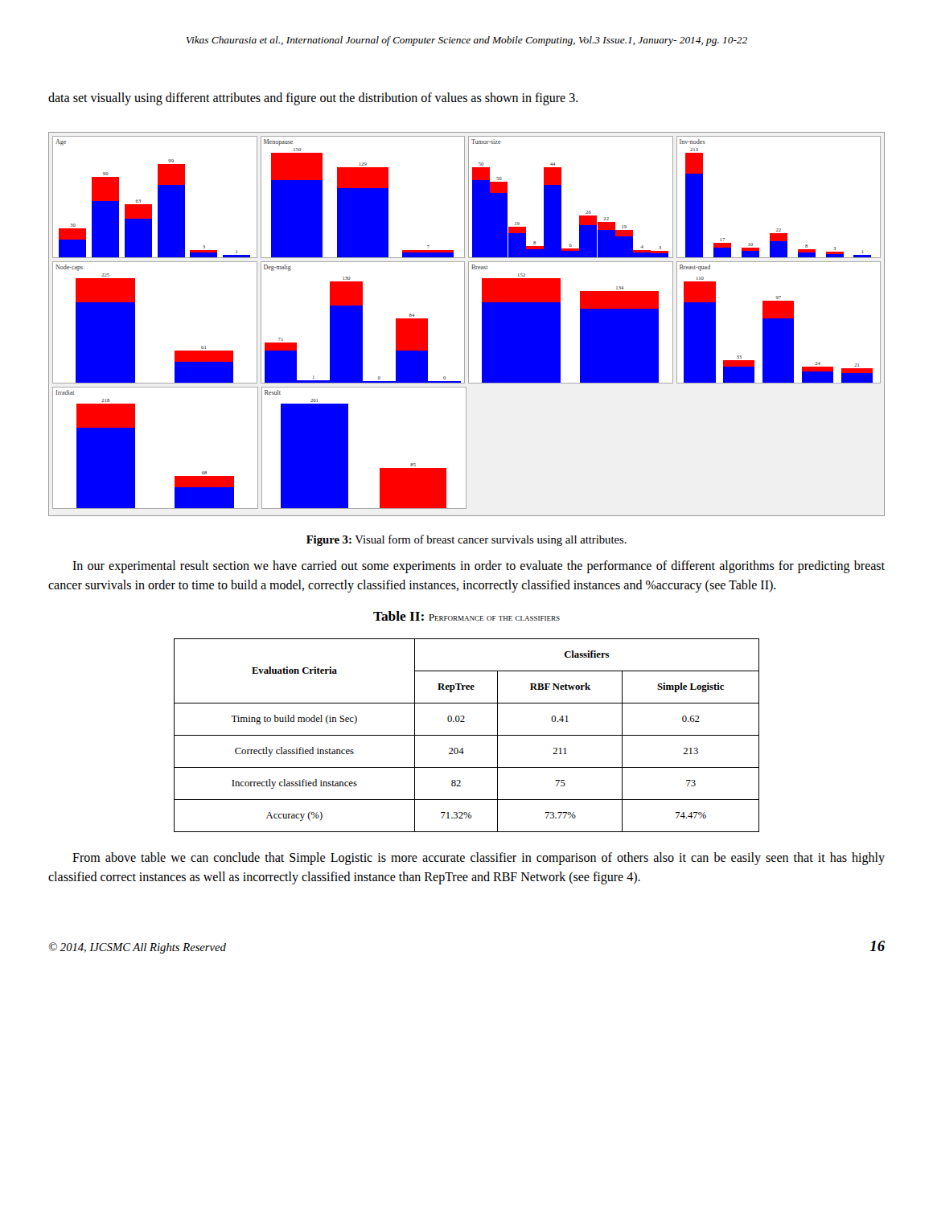Vikas Chaurasia et al., International Journal of Computer Science and Mobile Computing, Vol.3 Issue.1, January- 2014, pg. 10-22
data set visually using different attributes and figure out the distribution of values as shown in figure 3.
Age
30
90
63
99
3
1
Menopause
150
129
7
Tumor-size
50
50
19
8
44
6
26
22
19
4
3
Inv-nodes
213
17
10
22
8
3
1
Node-caps
225
61
Deg-malig
71
1
130
0
84
0
Breast
152
134
Breast-quad
110
33
97
24
21
Irradiat
218
68
Result
201
85
Figure 3: Visual form of breast cancer survivals using all attributes.
In our experimental result section we have carried out some experiments in order to evaluate the performance of different algorithms for predicting breast cancer survivals in order to time to build a model, correctly classified instances, incorrectly classified instances and %accuracy (see Table II).
Table II: Performance of the classifiers
| Evaluation Criteria | Classifiers |
| --- | --- |
| RepTree | RBF Network | Simple Logistic |
| Timing to build model (in Sec) | 0.02 | 0.41 | 0.62 |
| Correctly classified instances | 204 | 211 | 213 |
| Incorrectly classified instances | 82 | 75 | 73 |
| Accuracy (%) | 71.32% | 73.77% | 74.47% |
From above table we can conclude that Simple Logistic is more accurate classifier in comparison of others also it can be easily seen that it has highly classified correct instances as well as incorrectly classified instance than RepTree and RBF Network (see figure 4).
© 2014, IJCSMC All Rights Reserved 16